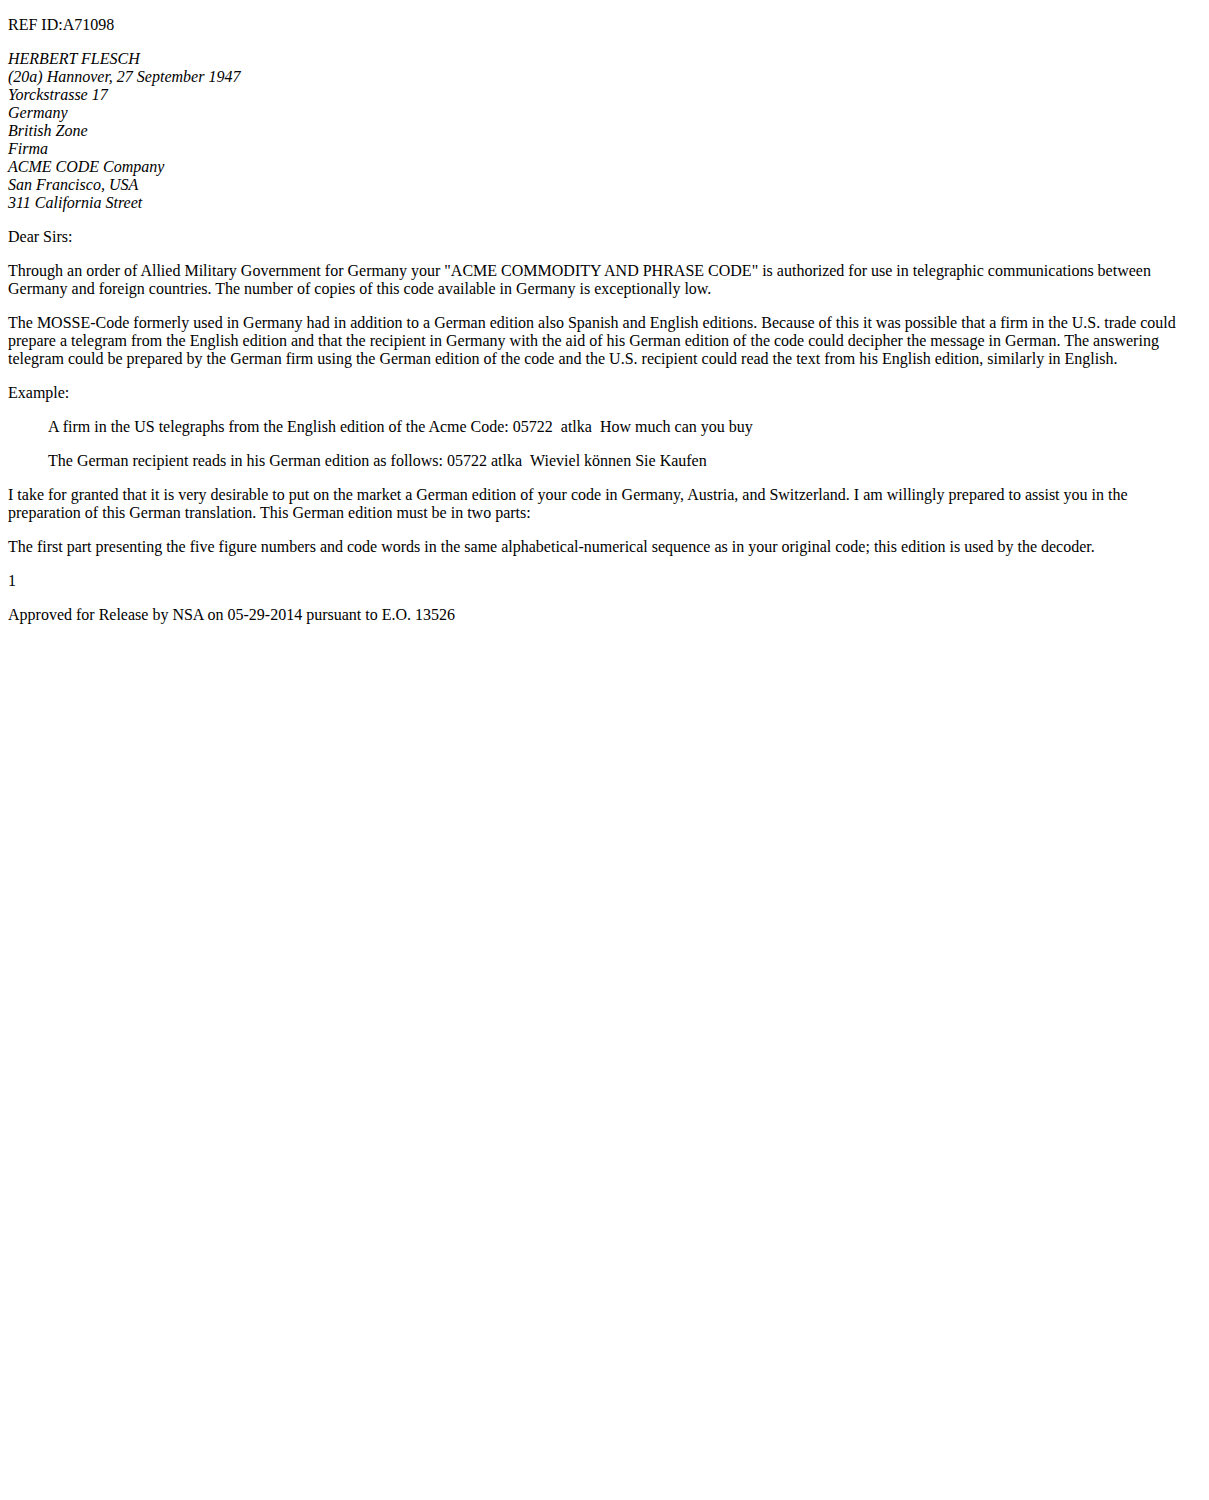REF ID:A71098
HERBERT FLESCH (20a) Hannover, 27 September 1947
Yorckstrasse 17
Germany
British Zone
Firma
ACME CODE Company
San Francisco, USA
311 California Street
Dear Sirs:
Through an order of Allied Military Government for Germany your "ACME COMMODITY AND PHRASE CODE" is authorized for use in telegraphic communications between Germany and foreign countries. The number of copies of this code available in Germany is exceptionally low.
The MOSSE-Code formerly used in Germany had in addition to a German edition also Spanish and English editions. Because of this it was possible that a firm in the U.S. trade could prepare a telegram from the English edition and that the recipient in Germany with the aid of his German edition of the code could decipher the message in German. The answering telegram could be prepared by the German firm using the German edition of the code and the U.S. recipient could read the text from his English edition, similarly in English.
Example:
A firm in the US telegraphs from the English edition of the Acme Code: 05722 atlka How much can you buy
The German recipient reads in his German edition as follows: 05722 atlka Wieviel können Sie Kaufen
I take for granted that it is very desirable to put on the market a German edition of your code in Germany, Austria, and Switzerland. I am willingly prepared to assist you in the preparation of this German translation. This German edition must be in two parts:
The first part presenting the five figure numbers and code words in the same alphabetical-numerical sequence as in your original code; this edition is used by the decoder.
1
Approved for Release by NSA on 05-29-2014 pursuant to E.O. 13526